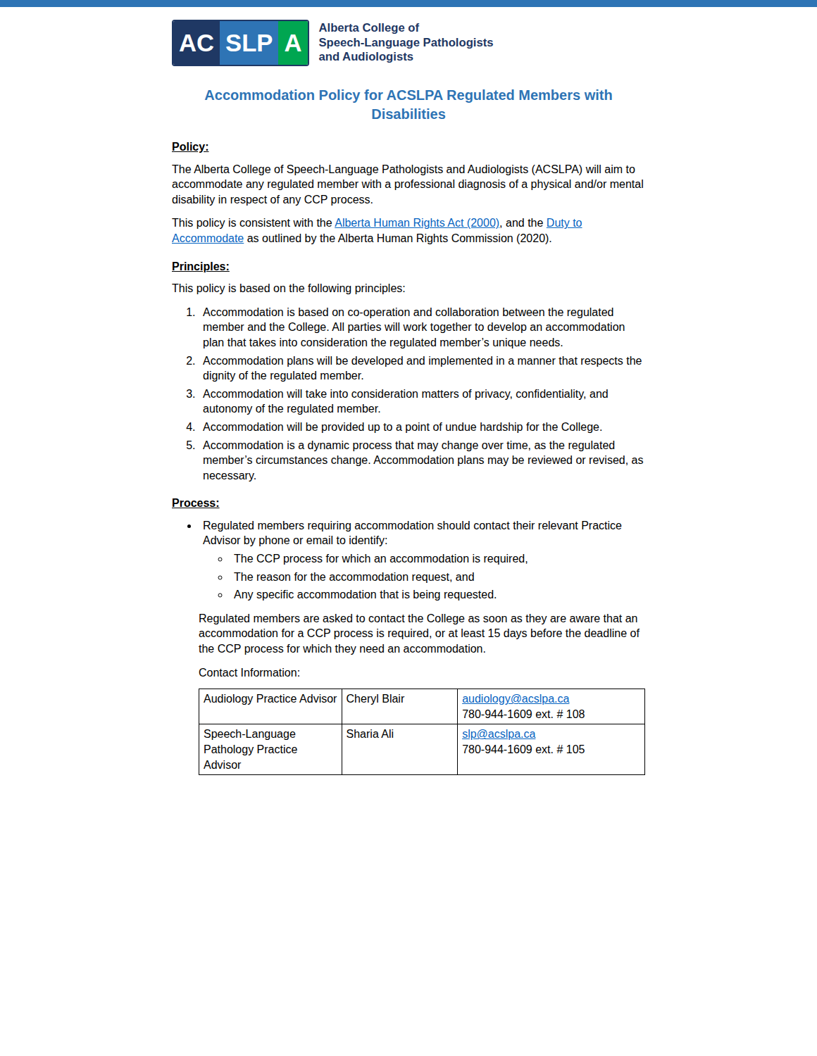AC SLP A
Alberta College of
Speech-Language Pathologists
and Audiologists
Accommodation Policy for ACSLPA Regulated Members with Disabilities
Policy:
The Alberta College of Speech-Language Pathologists and Audiologists (ACSLPA) will aim to accommodate any regulated member with a professional diagnosis of a physical and/or mental disability in respect of any CCP process.
This policy is consistent with the Alberta Human Rights Act (2000), and the Duty to Accommodate as outlined by the Alberta Human Rights Commission (2020).
Principles:
This policy is based on the following principles:
Accommodation is based on co-operation and collaboration between the regulated member and the College. All parties will work together to develop an accommodation plan that takes into consideration the regulated member’s unique needs.
Accommodation plans will be developed and implemented in a manner that respects the dignity of the regulated member.
Accommodation will take into consideration matters of privacy, confidentiality, and autonomy of the regulated member.
Accommodation will be provided up to a point of undue hardship for the College.
Accommodation is a dynamic process that may change over time, as the regulated member’s circumstances change. Accommodation plans may be reviewed or revised, as necessary.
Process:
Regulated members requiring accommodation should contact their relevant Practice Advisor by phone or email to identify:
The CCP process for which an accommodation is required,
The reason for the accommodation request, and
Any specific accommodation that is being requested.
Regulated members are asked to contact the College as soon as they are aware that an accommodation for a CCP process is required, or at least 15 days before the deadline of the CCP process for which they need an accommodation.
Contact Information:
| Audiology Practice Advisor | Cheryl Blair | audiology@acslpa.ca 780-944-1609 ext. # 108 |
| Speech-Language Pathology Practice Advisor | Sharia Ali | slp@acslpa.ca 780-944-1609 ext. # 105 |